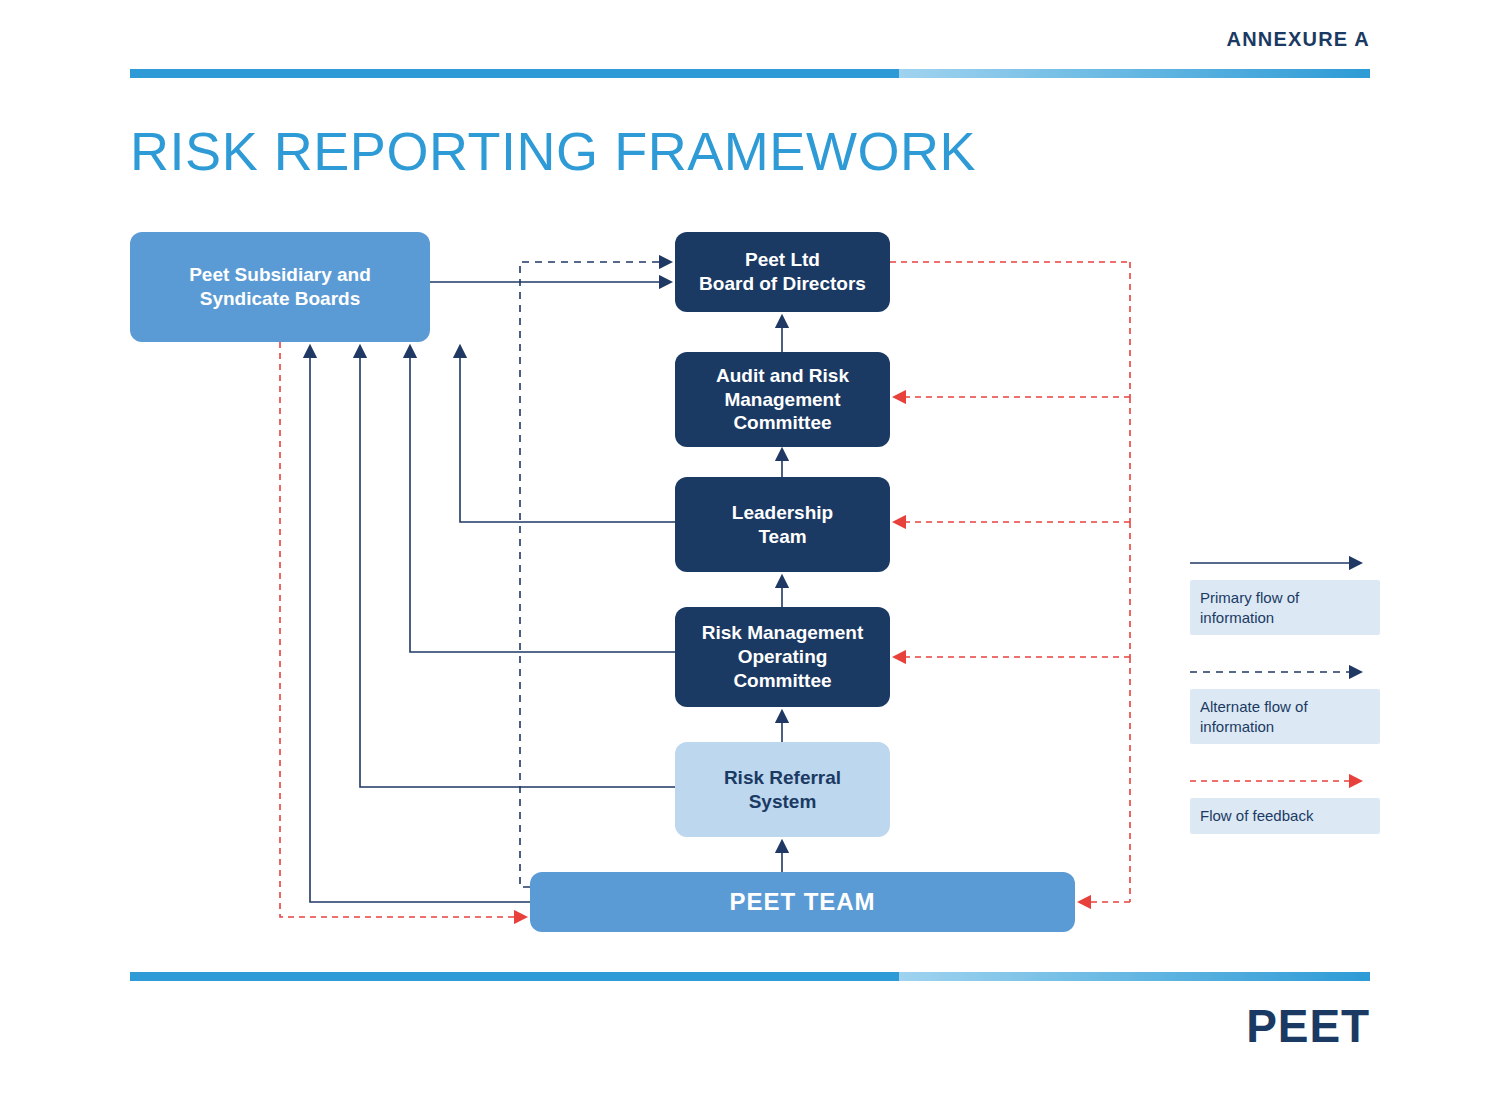ANNEXURE A
RISK REPORTING FRAMEWORK
Peet Subsidiary and
Syndicate Boards
Peet Ltd
Board of Directors
Audit and Risk
Management
Committee
Leadership
Team
Risk Management
Operating
Committee
Risk Referral
System
PEET TEAM
Primary flow of
information
Alternate flow of
information
Flow of feedback
PEET